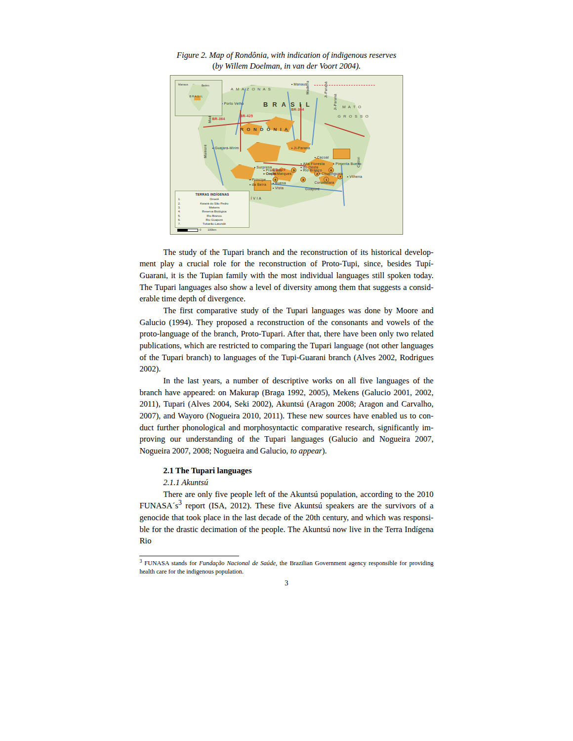Figure 2. Map of Rondônia, with indication of indigenous reserves (by Willem Doelman, in van der Voort 2004).
A M A Z O N A S
Manaus
Porto Velho
B R A S I L
M A T O
G R O S S O
R O N D Ô N I A
Guajará-Mirim
Ji-Paraná
Cacoal
Pimenta Bueno
Surpresa
Costa Marques
Príncipe
da Beira
Buena
Vista
Rio Branco
Alta Floresta
do Oeste
Chupinguaia
Vilhena
Praia das
Onças
Guaporé
Corumbiara
B O L Í V I A
Madeira
Mamoré
Madeira
Ji-Paraná
Ji-Paraná
Cabixi
BR-364
BR-425
BR-364
BR-429
5
4
3
2
1
7
6
Manaus
Belém
B R A S I L
TERRAS INDÍGENAS
Omerê
Kwazá do São Pedro
Mekens
Reserva Biológica
Rio Branco
Rio Guaporé
Tubarão-Latundê
0 100km
The study of the Tupari branch and the reconstruction of its historical development play a crucial role for the reconstruction of Proto-Tupi, since, besides Tupí-Guarani, it is the Tupian family with the most individual languages still spoken today. The Tupari languages also show a level of diversity among them that suggests a considerable time depth of divergence.
The first comparative study of the Tupari languages was done by Moore and Galucio (1994). They proposed a reconstruction of the consonants and vowels of the proto-language of the branch, Proto-Tupari. After that, there have been only two related publications, which are restricted to comparing the Tupari language (not other languages of the Tupari branch) to languages of the Tupi-Guarani branch (Alves 2002, Rodrigues 2002).
In the last years, a number of descriptive works on all five languages of the branch have appeared: on Makurap (Braga 1992, 2005), Mekens (Galucio 2001, 2002, 2011), Tupari (Alves 2004, Seki 2002), Akuntsú (Aragon 2008; Aragon and Carvalho, 2007), and Wayoro (Nogueira 2010, 2011). These new sources have enabled us to conduct further phonological and morphosyntactic comparative research, significantly improving our understanding of the Tupari languages (Galucio and Nogueira 2007, Nogueira 2007, 2008; Nogueira and Galucio, to appear).
2.1 The Tupari languages
2.1.1 Akuntsú
There are only five people left of the Akuntsú population, according to the 2010 FUNASA´s3 report (ISA, 2012). These five Akuntsú speakers are the survivors of a genocide that took place in the last decade of the 20th century, and which was responsible for the drastic decimation of the people. The Akuntsú now live in the Terra Indígena Rio
3 FUNASA stands for Fundação Nacional de Saúde, the Brazilian Government agency responsible for providing health care for the indigenous population.
3